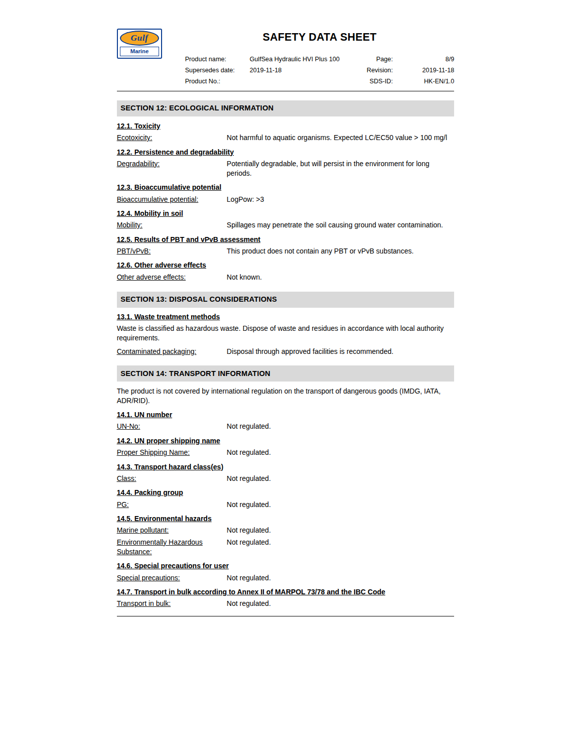Gulf
Marine
SAFETY DATA SHEET
| Product name: | GulfSea Hydraulic HVI Plus 100 | Page: | 8/9 |
| Supersedes date: | 2019-11-18 | Revision: | 2019-11-18 |
| Product No.: | | SDS-ID: | HK-EN/1.0 |
SECTION 12: ECOLOGICAL INFORMATION
12.1. Toxicity
Ecotoxicity:
Not harmful to aquatic organisms. Expected LC/EC50 value > 100 mg/l
12.2. Persistence and degradability
Degradability:
Potentially degradable, but will persist in the environment for long periods.
12.3. Bioaccumulative potential
Bioaccumulative potential:
LogPow: >3
12.4. Mobility in soil
Mobility:
Spillages may penetrate the soil causing ground water contamination.
12.5. Results of PBT and vPvB assessment
PBT/vPvB:
This product does not contain any PBT or vPvB substances.
12.6. Other adverse effects
Other adverse effects:
Not known.
SECTION 13: DISPOSAL CONSIDERATIONS
13.1. Waste treatment methods
Waste is classified as hazardous waste. Dispose of waste and residues in accordance with local authority requirements.
Contaminated packaging:
Disposal through approved facilities is recommended.
SECTION 14: TRANSPORT INFORMATION
The product is not covered by international regulation on the transport of dangerous goods (IMDG, IATA, ADR/RID).
14.1. UN number
UN-No:
Not regulated.
14.2. UN proper shipping name
Proper Shipping Name:
Not regulated.
14.3. Transport hazard class(es)
Class:
Not regulated.
14.4. Packing group
PG:
Not regulated.
14.5. Environmental hazards
Marine pollutant:
Not regulated.
Environmentally Hazardous Substance:
Not regulated.
14.6. Special precautions for user
Special precautions:
Not regulated.
14.7. Transport in bulk according to Annex II of MARPOL 73/78 and the IBC Code
Transport in bulk:
Not regulated.